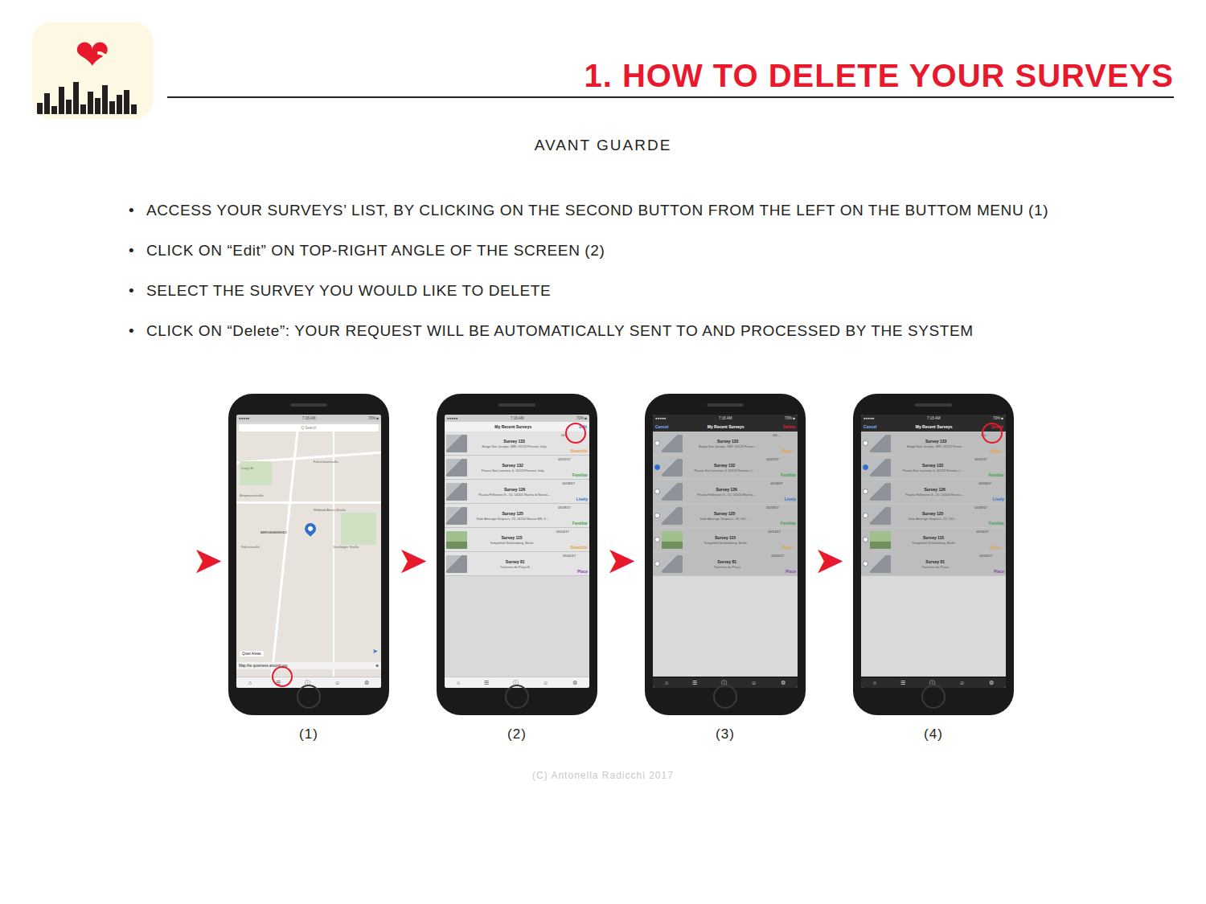❤
1. How to delete your surveys
Avant Guarde
Access your surveys’ list, by clicking on the second button from the left on the buttom menu (1)
Click on “Edit” on top-right angle of the screen (2)
Select the survey you would like to delete
Click on “Delete”: your request will be automatically sent to and processed by the system
➤
●●●●●7:16 AM 70% ■
Q Search
Curry 36
Fahrenheitstraße
Bergmannstraße
Willibald-Alexis-Straße
BERGMANNKIEZ
Fidicinstraße
Jüterboger Straße
Quiet Areas
➤
Map the quietness around you⊕
⌂☰ⓘ☺⚙
(1)
➤
●●●●●7:16 AM 70% ■
My Recent Surveys Edit
Survey 133
Borgo San Jacopo, 38R, 50125 Firenze, Italy
05/…
Beautiful
Survey 132
Piazza San Lorenzo, 6, 50123 Firenze, Italy
05/22/17
Familiar
Survey 126
Piazza Pellerano G., 10, 54100 Marina di Massa…
05/18/17
Lively
Survey 125
Viale Amerigo Vespucci, 22, 54100 Massa MS, It…
05/18/17
Familiar
Survey 115
Tempelhof-Schöneberg, Berlin
05/14/17
Beautiful
Survey 81
Travessa da Praça 8,
05/05/17
Place
⌂☰ⓘ☺⚙
(2)
➤
●●●●●7:16 AM 70% ■
Cancel My Recent Surveys Delete
Survey 133
Borgo San Jacopo, 38R, 50125 Firenz…
05/…
Beau…
Survey 132
Piazza San Lorenzo, 6, 50123 Firenze, I…
05/22/17
Familiar
Survey 126
Piazza Pellerano G., 10, 54100 Marina…
05/18/17
Lively
Survey 125
Viale Amerigo Vespucci, 22, 541…
05/18/17
Familiar
Survey 115
Tempelhof-Schöneberg, Berlin
05/14/17
Beau…
Survey 81
Travessa da Praça
05/05/17
Place
⌂☰ⓘ☺⚙
(3)
➤
●●●●●7:16 AM 70% ■
Cancel My Recent Surveys Delete
Survey 133
Borgo San Jacopo, 38R, 50125 Firenz…
05/…
Beau…
Survey 132
Piazza San Lorenzo, 6, 50123 Firenze, I…
05/22/17
Familiar
Survey 126
Piazza Pellerano G., 10, 54100 Marina…
05/18/17
Lively
Survey 125
Viale Amerigo Vespucci, 22, 541…
05/18/17
Familiar
Survey 115
Tempelhof-Schöneberg, Berlin
05/14/17
Beau…
Survey 81
Travessa da Praça
05/05/17
Place
⌂☰ⓘ☺⚙
(4)
(C) Antonella Radicchi 2017